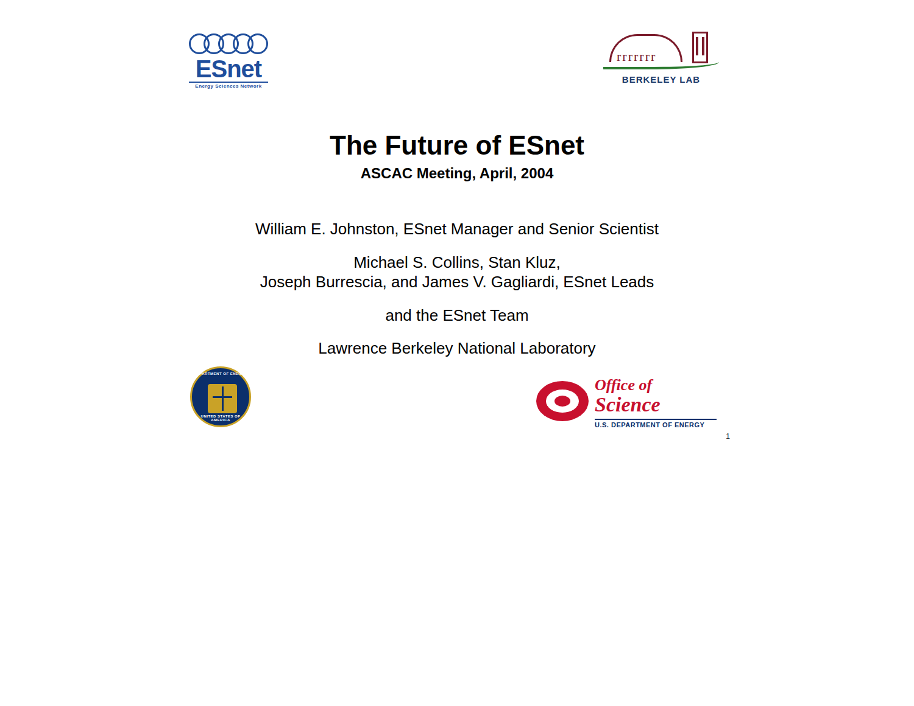ESnet
Energy Sciences Network
rrrrrrr
BERKELEY LAB
The Future of ESnet
ASCAC Meeting, April, 2004
William E. Johnston, ESnet Manager and Senior Scientist
Michael S. Collins, Stan Kluz,
Joseph Burrescia, and James V. Gagliardi, ESnet Leads
and the ESnet Team
Lawrence Berkeley National Laboratory
DEPARTMENT OF ENERGY
UNITED STATES OF AMERICA
Office of
Science
U.S. DEPARTMENT OF ENERGY
1